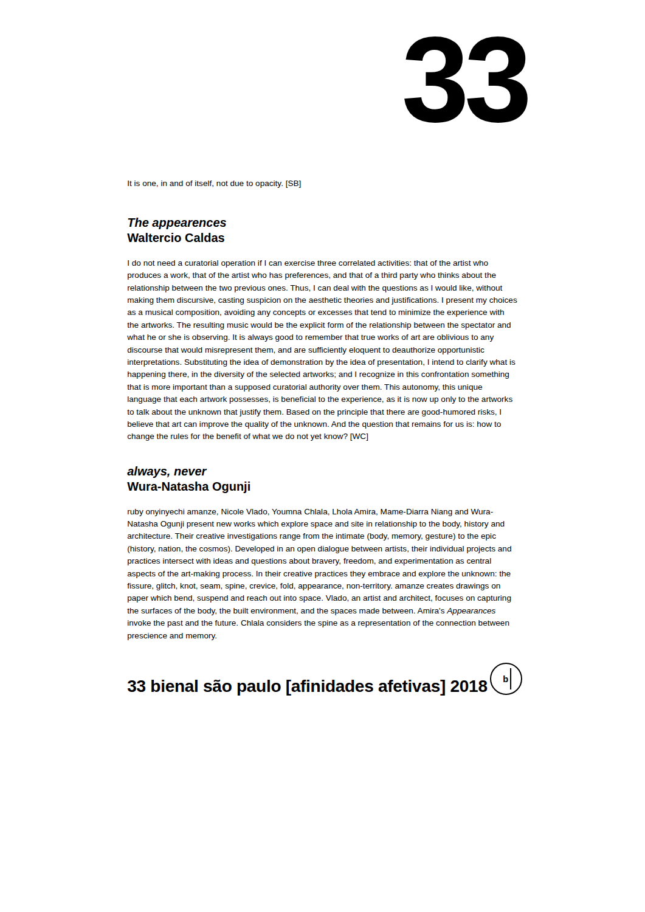33
It is one, in and of itself, not due to opacity. [SB]
The appearences
Waltercio Caldas
I do not need a curatorial operation if I can exercise three correlated activities: that of the artist who produces a work, that of the artist who has preferences, and that of a third party who thinks about the relationship between the two previous ones. Thus, I can deal with the questions as I would like, without making them discursive, casting suspicion on the aesthetic theories and justifications. I present my choices as a musical composition, avoiding any concepts or excesses that tend to minimize the experience with the artworks. The resulting music would be the explicit form of the relationship between the spectator and what he or she is observing. It is always good to remember that true works of art are oblivious to any discourse that would misrepresent them, and are sufficiently eloquent to deauthorize opportunistic interpretations. Substituting the idea of demonstration by the idea of presentation, I intend to clarify what is happening there, in the diversity of the selected artworks; and I recognize in this confrontation something that is more important than a supposed curatorial authority over them. This autonomy, this unique language that each artwork possesses, is beneficial to the experience, as it is now up only to the artworks to talk about the unknown that justify them. Based on the principle that there are good-humored risks, I believe that art can improve the quality of the unknown. And the question that remains for us is: how to change the rules for the benefit of what we do not yet know? [WC]
always, never
Wura-Natasha Ogunji
ruby onyinyechi amanze, Nicole Vlado, Youmna Chlala, Lhola Amira, Mame-Diarra Niang and Wura-Natasha Ogunji present new works which explore space and site in relationship to the body, history and architecture. Their creative investigations range from the intimate (body, memory, gesture) to the epic (history, nation, the cosmos). Developed in an open dialogue between artists, their individual projects and practices intersect with ideas and questions about bravery, freedom, and experimentation as central aspects of the art-making process. In their creative practices they embrace and explore the unknown: the fissure, glitch, knot, seam, spine, crevice, fold, appearance, non-territory. amanze creates drawings on paper which bend, suspend and reach out into space. Vlado, an artist and architect, focuses on capturing the surfaces of the body, the built environment, and the spaces made between. Amira's Appearances invoke the past and the future. Chlala considers the spine as a representation of the connection between prescience and memory.
33 bienal são paulo [afinidades afetivas] 2018